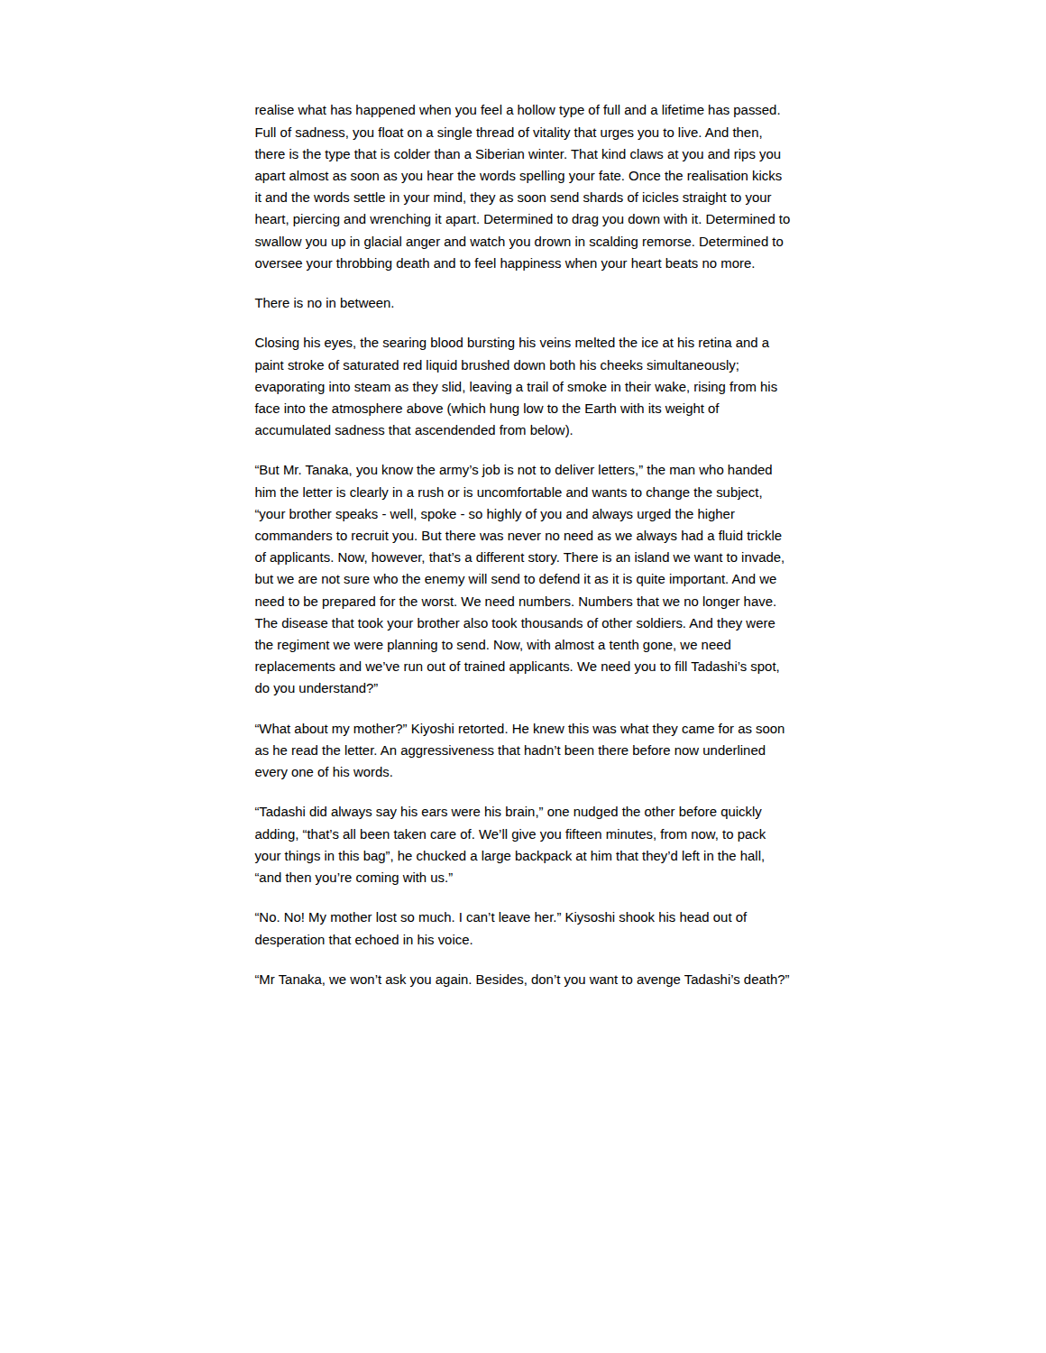realise what has happened when you feel a hollow type of full and a lifetime has passed. Full of sadness, you float on a single thread of vitality that urges you to live. And then, there is the type that is colder than a Siberian winter. That kind claws at you and rips you apart almost as soon as you hear the words spelling your fate. Once the realisation kicks it and the words settle in your mind, they as soon send shards of icicles straight to your heart, piercing and wrenching it apart. Determined to drag you down with it. Determined to swallow you up in glacial anger and watch you drown in scalding remorse. Determined to oversee your throbbing death and to feel happiness when your heart beats no more.
There is no in between.
Closing his eyes, the searing blood bursting his veins melted the ice at his retina and a paint stroke of saturated red liquid brushed down both his cheeks simultaneously; evaporating into steam as they slid, leaving a trail of smoke in their wake, rising from his face into the atmosphere above (which hung low to the Earth with its weight of accumulated sadness that ascendended from below).
“But Mr. Tanaka, you know the army’s job is not to deliver letters,” the man who handed him the letter is clearly in a rush or is uncomfortable and wants to change the subject, “your brother speaks - well, spoke - so highly of you and always urged the higher commanders to recruit you. But there was never no need as we always had a fluid trickle of applicants. Now, however, that’s a different story. There is an island we want to invade, but we are not sure who the enemy will send to defend it as it is quite important. And we need to be prepared for the worst. We need numbers. Numbers that we no longer have. The disease that took your brother also took thousands of other soldiers. And they were the regiment we were planning to send. Now, with almost a tenth gone, we need replacements and we’ve run out of trained applicants. We need you to fill Tadashi’s spot, do you understand?”
“What about my mother?” Kiyoshi retorted. He knew this was what they came for as soon as he read the letter. An aggressiveness that hadn’t been there before now underlined every one of his words.
“Tadashi did always say his ears were his brain,” one nudged the other before quickly adding, “that’s all been taken care of. We’ll give you fifteen minutes, from now, to pack your things in this bag”, he chucked a large backpack at him that they’d left in the hall, “and then you’re coming with us.”
“No. No! My mother lost so much. I can’t leave her.” Kiysoshi shook his head out of desperation that echoed in his voice.
“Mr Tanaka, we won’t ask you again. Besides, don’t you want to avenge Tadashi’s death?”